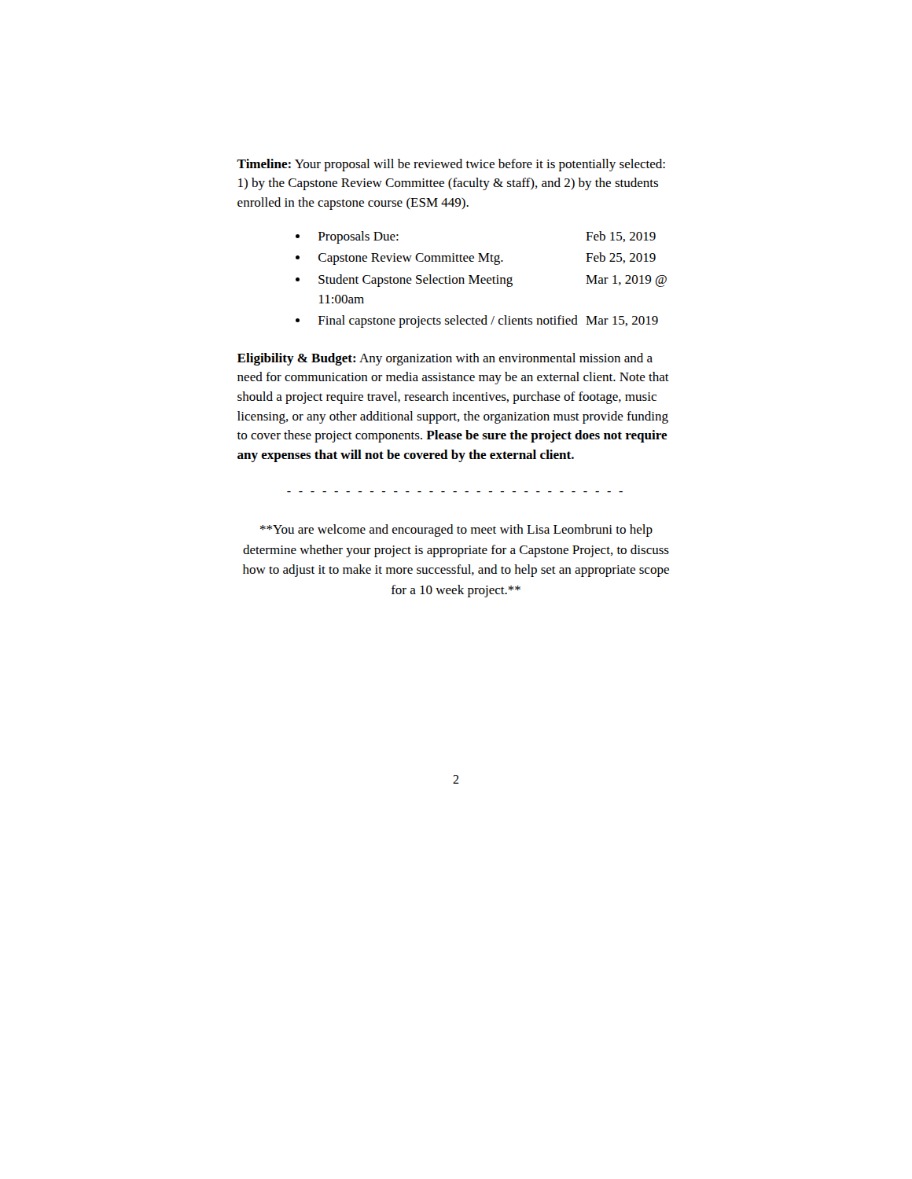Timeline: Your proposal will be reviewed twice before it is potentially selected: 1) by the Capstone Review Committee (faculty & staff), and 2) by the students enrolled in the capstone course (ESM 449).
Proposals Due: Feb 15, 2019
Capstone Review Committee Mtg. Feb 25, 2019
Student Capstone Selection Meeting Mar 1, 2019 @ 11:00am
Final capstone projects selected / clients notified Mar 15, 2019
Eligibility & Budget: Any organization with an environmental mission and a need for communication or media assistance may be an external client. Note that should a project require travel, research incentives, purchase of footage, music licensing, or any other additional support, the organization must provide funding to cover these project components. Please be sure the project does not require any expenses that will not be covered by the external client.
- - - - - - - - - - - - - - - - - - - - - - - - - - - - -
**You are welcome and encouraged to meet with Lisa Leombruni to help determine whether your project is appropriate for a Capstone Project, to discuss how to adjust it to make it more successful, and to help set an appropriate scope for a 10 week project.**
2